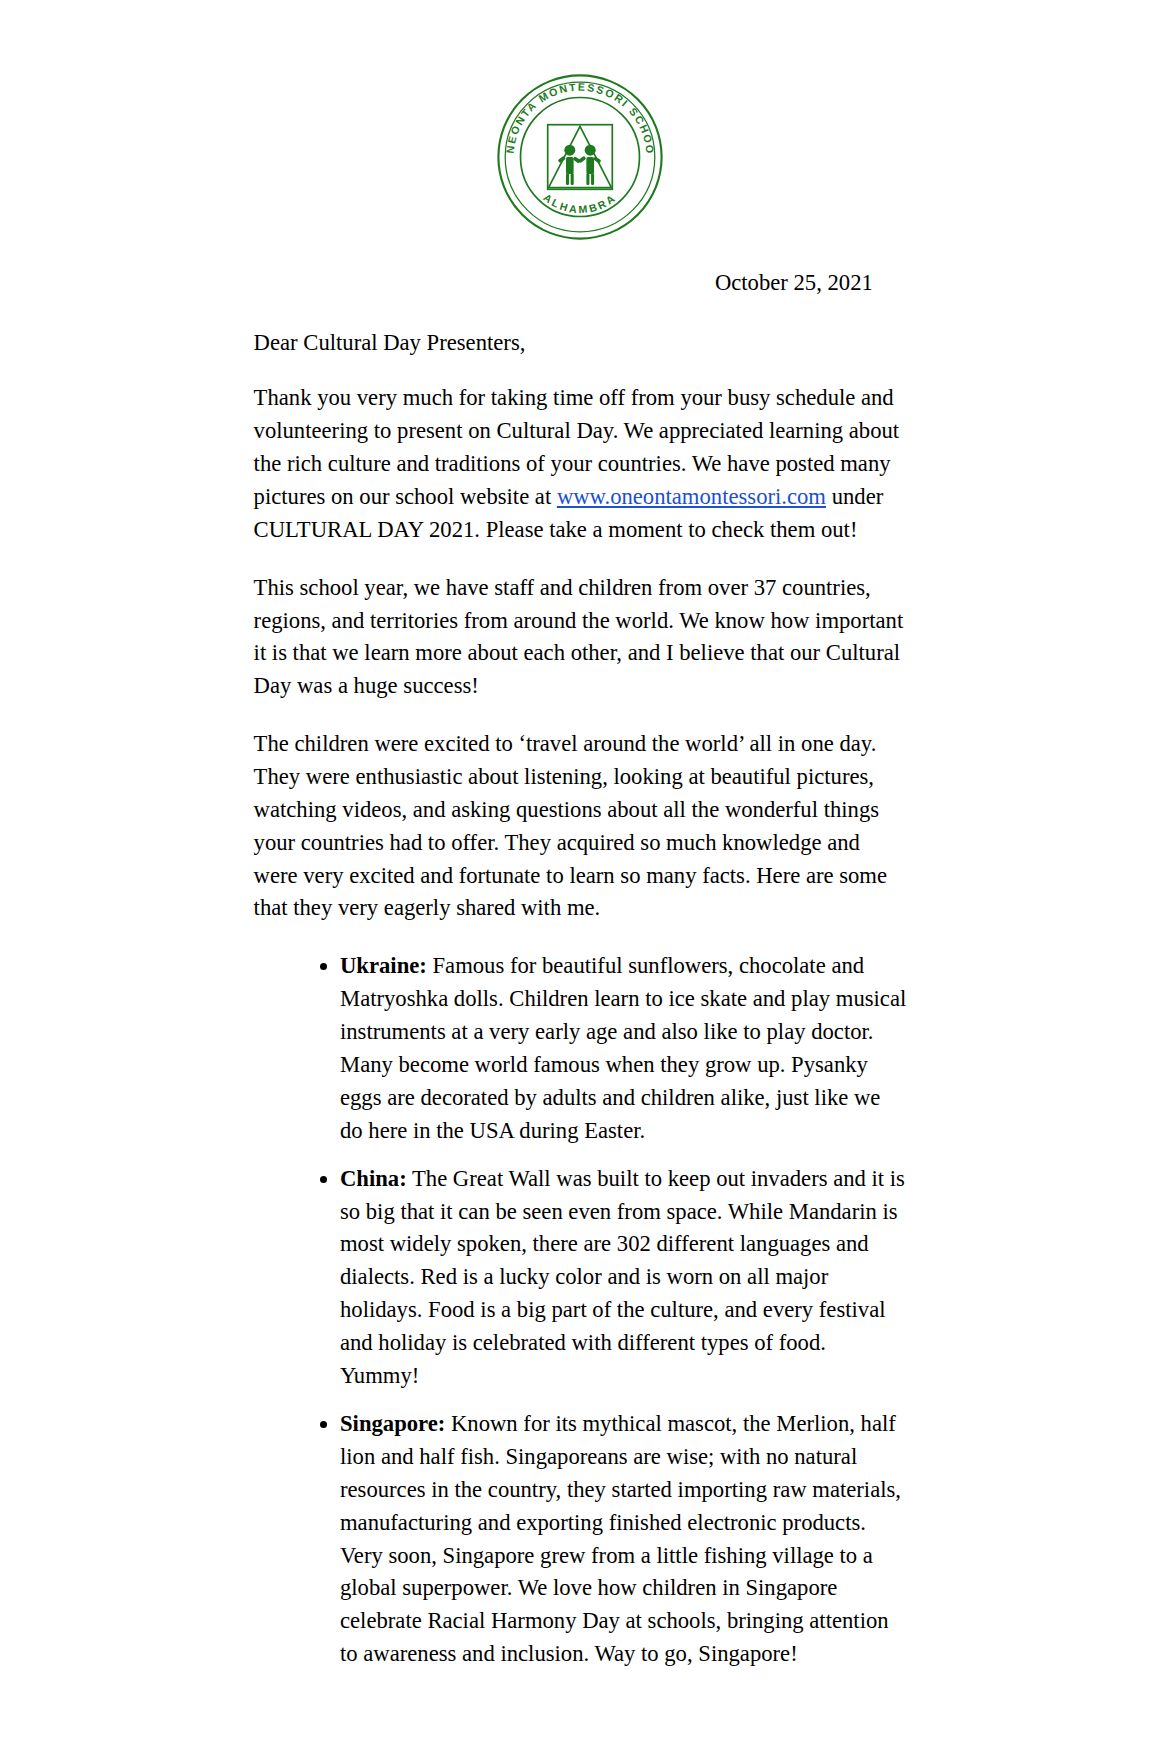ONEONTA MONTESSORI SCHOOL ALHAMBRA
October 25, 2021
Dear Cultural Day Presenters,
Thank you very much for taking time off from your busy schedule and volunteering to present on Cultural Day. We appreciated learning about the rich culture and traditions of your countries. We have posted many pictures on our school website at www.oneontamontessori.com under CULTURAL DAY 2021. Please take a moment to check them out!
This school year, we have staff and children from over 37 countries, regions, and territories from around the world. We know how important it is that we learn more about each other, and I believe that our Cultural Day was a huge success!
The children were excited to ‘travel around the world’ all in one day. They were enthusiastic about listening, looking at beautiful pictures, watching videos, and asking questions about all the wonderful things your countries had to offer. They acquired so much knowledge and were very excited and fortunate to learn so many facts. Here are some that they very eagerly shared with me.
Ukraine: Famous for beautiful sunflowers, chocolate and Matryoshka dolls. Children learn to ice skate and play musical instruments at a very early age and also like to play doctor. Many become world famous when they grow up. Pysanky eggs are decorated by adults and children alike, just like we do here in the USA during Easter.
China: The Great Wall was built to keep out invaders and it is so big that it can be seen even from space. While Mandarin is most widely spoken, there are 302 different languages and dialects. Red is a lucky color and is worn on all major holidays. Food is a big part of the culture, and every festival and holiday is celebrated with different types of food. Yummy!
Singapore: Known for its mythical mascot, the Merlion, half lion and half fish. Singaporeans are wise; with no natural resources in the country, they started importing raw materials, manufacturing and exporting finished electronic products. Very soon, Singapore grew from a little fishing village to a global superpower. We love how children in Singapore celebrate Racial Harmony Day at schools, bringing attention to awareness and inclusion. Way to go, Singapore!